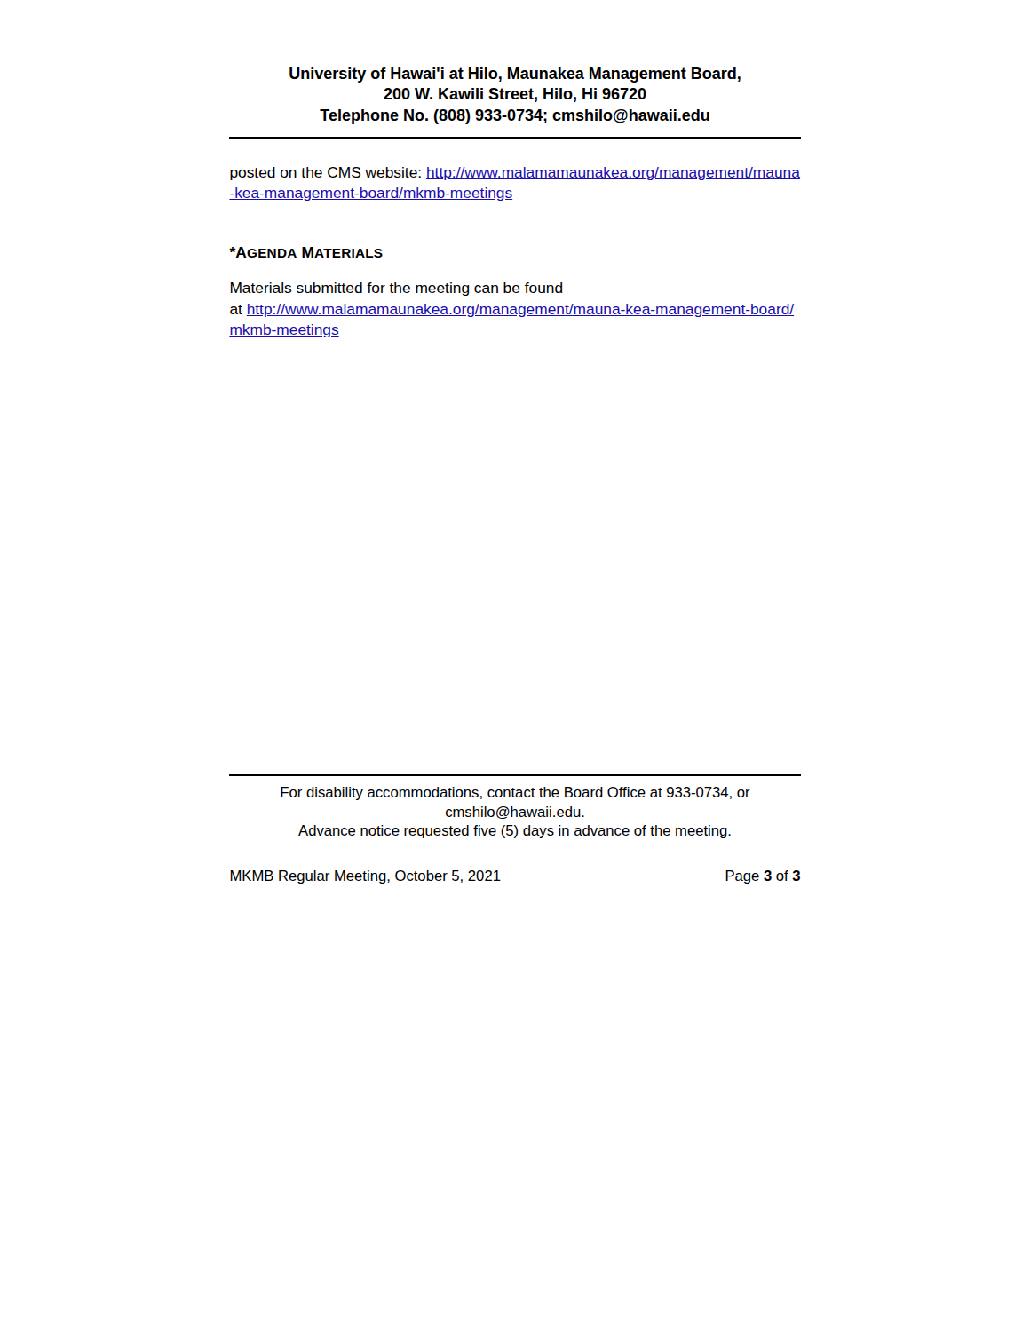University of Hawai'i at Hilo, Maunakea Management Board, 200 W. Kawili Street, Hilo, Hi 96720 Telephone No. (808) 933-0734; cmshilo@hawaii.edu
posted on the CMS website: http://www.malamamaunakea.org/management/mauna-kea-management-board/mkmb-meetings
*AGENDA MATERIALS
Materials submitted for the meeting can be found
at http://www.malamamaunakea.org/management/mauna-kea-management-board/mkmb-meetings
For disability accommodations, contact the Board Office at 933-0734, or cmshilo@hawaii.edu.
Advance notice requested five (5) days in advance of the meeting.
MKMB Regular Meeting, October 5, 2021
Page 3 of 3